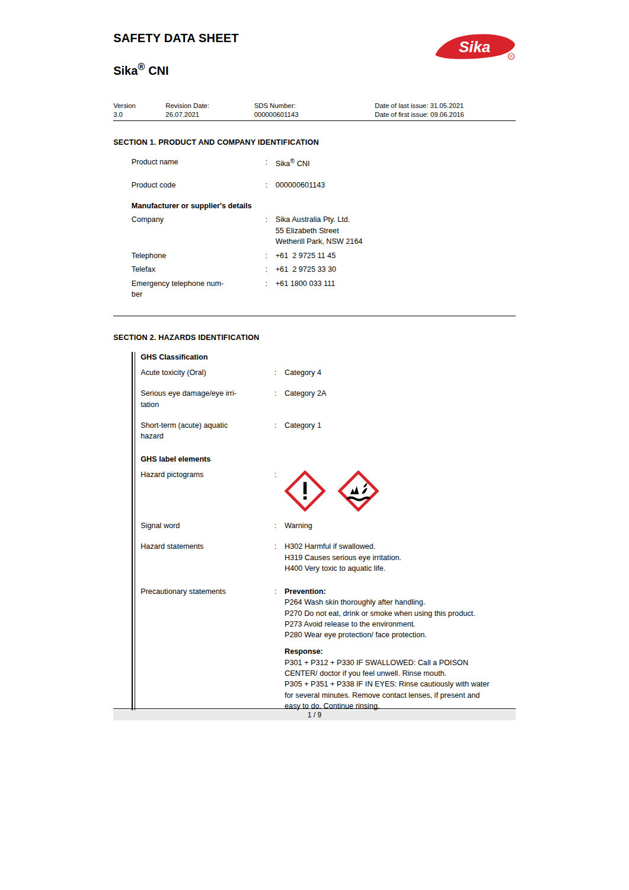SAFETY DATA SHEET
Sika® CNI
Sika R
| Version | Revision Date: | SDS Number: | Date of last issue: 31.05.2021 |
| 3.0 | 26.07.2021 | 000000601143 | Date of first issue: 09.06.2016 |
SECTION 1. PRODUCT AND COMPANY IDENTIFICATION
| Product name | : | Sika ® CNI |
| Product code | : | 000000601143 |
| Manufacturer or supplier's details | | |
| Company | : | Sika Australia Pty. Ltd. 55 Elizabeth Street Wetherill Park, NSW 2164 |
| Telephone | : | +61 2 9725 11 45 |
| Telefax | : | +61 2 9725 33 30 |
| Emergency telephone num- ber | : | +61 1800 033 111 |
SECTION 2. HAZARDS IDENTIFICATION
GHS Classification
| Acute toxicity (Oral) | : | Category 4 |
| Serious eye damage/eye irri- tation | : | Category 2A |
| Short-term (acute) aquatic hazard | : | Category 1 |
GHS label elements
| Hazard pictograms | : | |
| Signal word | : | Warning |
| Hazard statements | : | H302 Harmful if swallowed. H319 Causes serious eye irritation. H400 Very toxic to aquatic life. |
| Precautionary statements | : | Prevention: P264 Wash skin thoroughly after handling. P270 Do not eat, drink or smoke when using this product. P273 Avoid release to the environment. P280 Wear eye protection/ face protection. Response: P301 + P312 + P330 IF SWALLOWED: Call a POISON CENTER/ doctor if you feel unwell. Rinse mouth. P305 + P351 + P338 IF IN EYES: Rinse cautiously with water for several minutes. Remove contact lenses, if present and easy to do. Continue rinsing. |
1 / 9